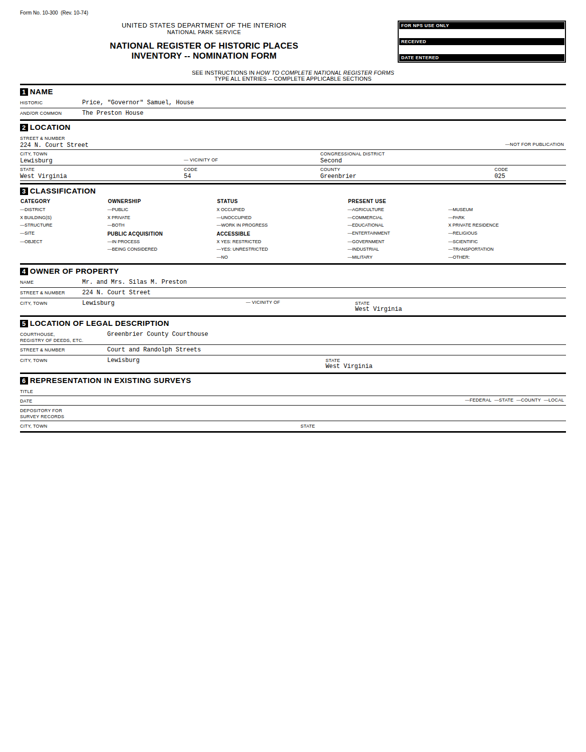Form No. 10-300 (Rev. 10-74)
| UNITED STATES DEPARTMENT OF THE INTERIOR NATIONAL PARK SERVICE NATIONAL REGISTER OF HISTORIC PLACES INVENTORY -- NOMINATION FORM | FOR NPS USE ONLY RECEIVED DATE ENTERED |
SEE INSTRUCTIONS IN HOW TO COMPLETE NATIONAL REGISTER FORMS
TYPE ALL ENTRIES -- COMPLETE APPLICABLE SECTIONS
1 NAME
| HISTORIC | Price, "Governor" Samuel, House |
| AND/OR COMMON | The Preston House |
2 LOCATION
| STREET & NUMBER |
| 224 N. Court Street | —NOT FOR PUBLICATION |
| CITY, TOWN | | CONGRESSIONAL DISTRICT |
| Lewisburg | — VICINITY OF | Second |
| STATE | CODE | COUNTY | CODE |
| West Virginia | 54 | Greenbrier | 025 |
3 CLASSIFICATION
| CATEGORY | OWNERSHIP | STATUS | PRESENT USE |
| --- | --- | --- | --- |
| —DISTRICT | —PUBLIC | X OCCUPIED | —AGRICULTURE | —MUSEUM |
| X BUILDING(S) | X PRIVATE | —UNOCCUPIED | —COMMERCIAL | —PARK |
| —STRUCTURE | —BOTH | —WORK IN PROGRESS | —EDUCATIONAL | X PRIVATE RESIDENCE |
| —SITE | PUBLIC ACQUISITION | ACCESSIBLE | —ENTERTAINMENT | —RELIGIOUS |
| —OBJECT | —IN PROCESS | X YES: RESTRICTED | —GOVERNMENT | —SCIENTIFIC |
| | —BEING CONSIDERED | —YES: UNRESTRICTED | —INDUSTRIAL | —TRANSPORTATION |
| | | —NO | —MILITARY | —OTHER: |
4 OWNER OF PROPERTY
| NAME | Mr. and Mrs. Silas M. Preston |
| STREET & NUMBER | 224 N. Court Street |
| CITY, TOWN | Lewisburg | — VICINITY OF | STATE West Virginia |
5 LOCATION OF LEGAL DESCRIPTION
| COURTHOUSE, REGISTRY OF DEEDS, ETC. | Greenbrier County Courthouse |
| STREET & NUMBER | Court and Randolph Streets |
| CITY, TOWN | Lewisburg | STATE West Virginia |
6 REPRESENTATION IN EXISTING SURVEYS
| TITLE | |
| DATE | —FEDERAL —STATE —COUNTY —LOCAL |
| DEPOSITORY FOR SURVEY RECORDS | |
| CITY, TOWN | | STATE |